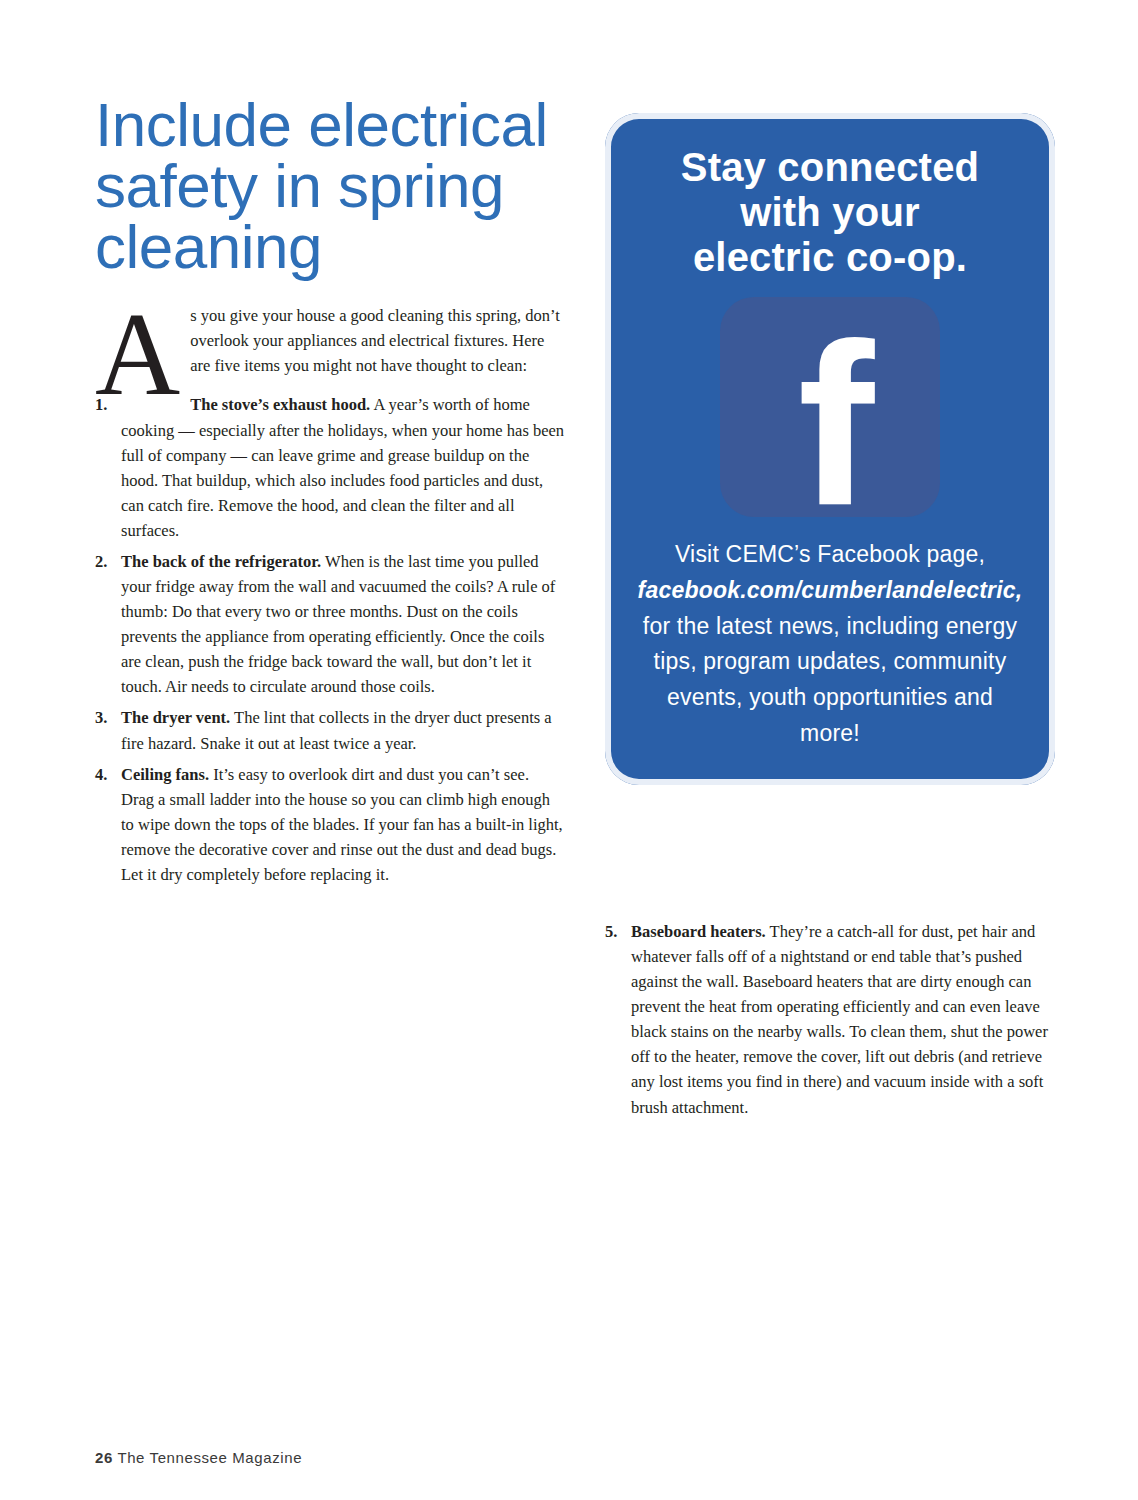Include electrical
safety in spring
cleaning
As you give your house a good cleaning this spring, don’t overlook your appliances and electrical fixtures. Here are five items you might not have thought to clean:
The stove’s exhaust hood. A year’s worth of home cooking — especially after the holidays, when your home has been full of company — can leave grime and grease buildup on the hood. That buildup, which also includes food particles and dust, can catch fire. Remove the hood, and clean the filter and all surfaces.
The back of the refrigerator. When is the last time you pulled your fridge away from the wall and vacuumed the coils? A rule of thumb: Do that every two or three months. Dust on the coils prevents the appliance from operating efficiently. Once the coils are clean, push the fridge back toward the wall, but don’t let it touch. Air needs to circulate around those coils.
The dryer vent. The lint that collects in the dryer duct presents a fire hazard. Snake it out at least twice a year.
Ceiling fans. It’s easy to overlook dirt and dust you can’t see. Drag a small ladder into the house so you can climb high enough to wipe down the tops of the blades. If your fan has a built-in light, remove the decorative cover and rinse out the dust and dead bugs. Let it dry completely before replacing it.
Stay connected
with your
electric co-op.
f
Visit CEMC’s Facebook page,
facebook.com/cumberlandelectric,
for the latest news, including energy tips, program updates, community events, youth opportunities and more!
Baseboard heaters. They’re a catch-all for dust, pet hair and whatever falls off of a nightstand or end table that’s pushed against the wall. Baseboard heaters that are dirty enough can prevent the heat from operating efficiently and can even leave black stains on the nearby walls. To clean them, shut the power off to the heater, remove the cover, lift out debris (and retrieve any lost items you find in there) and vacuum inside with a soft brush attachment.
26 The Tennessee Magazine